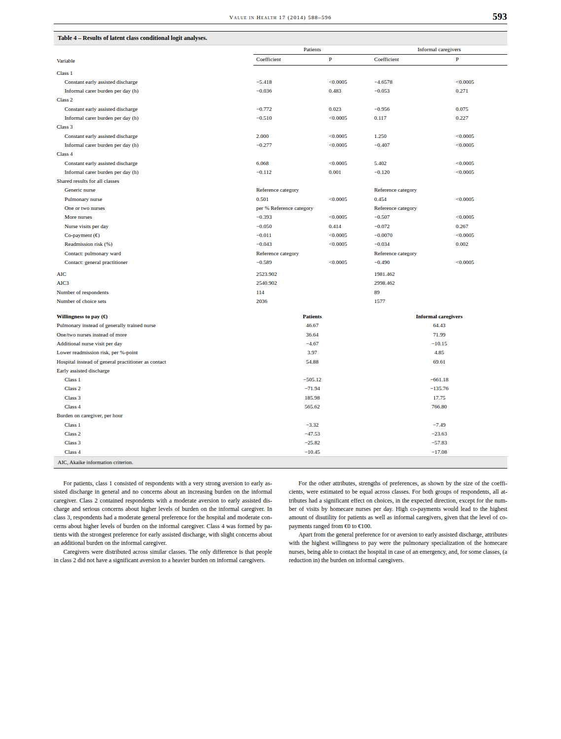Value in Health 17 (2014) 588–596
593
Table 4 – Results of latent class conditional logit analyses.
| Variable | Patients | Informal caregivers |
| --- | --- | --- |
| Coefficient | P | Coefficient | P |
| Class 1 | | | | |
| Constant early assisted discharge | −5.418 | <0.0005 | −4.6578 | <0.0005 |
| Informal carer burden per day (h) | −0.036 | 0.483 | −0.053 | 0.271 |
| Class 2 | | | | |
| Constant early assisted discharge | −0.772 | 0.023 | −0.956 | 0.075 |
| Informal carer burden per day (h) | −0.510 | <0.0005 | 0.117 | 0.227 |
| Class 3 | | | | |
| Constant early assisted discharge | 2.000 | <0.0005 | 1.250 | <0.0005 |
| Informal carer burden per day (h) | −0.277 | <0.0005 | −0.407 | <0.0005 |
| Class 4 | | | | |
| Constant early assisted discharge | 6.068 | <0.0005 | 5.402 | <0.0005 |
| Informal carer burden per day (h) | −0.112 | 0.001 | −0.120 | <0.0005 |
| Shared results for all classes | | | | |
| Generic nurse | Reference category | Reference category |
| Pulmonary nurse | 0.501 | <0.0005 | 0.454 | <0.0005 |
| One or two nurses | per % Reference category | Reference category |
| More nurses | −0.393 | <0.0005 | −0.507 | <0.0005 |
| Nurse visits per day | −0.050 | 0.414 | −0.072 | 0.267 |
| Co-payment (€) | −0.011 | <0.0005 | −0.0070 | <0.0005 |
| Readmission risk (%) | −0.043 | <0.0005 | −0.034 | 0.002 |
| Contact: pulmonary ward | Reference category | Reference category |
| Contact: general practitioner | −0.589 | <0.0005 | −0.490 | <0.0005 |
| AIC | 2523.902 | 1981.462 |
| AIC3 | 2540.902 | 2998.462 |
| Number of respondents | 114 | 89 |
| Number of choice sets | 2036 | 1577 |
| Willingness to pay (€) | Patients | Informal caregivers |
| Pulmonary instead of generally trained nurse | 46.67 | 64.43 |
| One/two nurses instead of more | 36.64 | 71.99 |
| Additional nurse visit per day | −4.67 | −10.15 |
| Lower readmission risk, per %-point | 3.97 | 4.85 |
| Hospital instead of general practitioner as contact | 54.88 | 69.61 |
| Early assisted discharge | | |
| Class 1 | −505.12 | −661.18 |
| Class 2 | −71.94 | −135.76 |
| Class 3 | 185.98 | 17.75 |
| Class 4 | 565.62 | 766.80 |
| Burden on caregiver, per hour | | |
| Class 1 | −3.32 | −7.49 |
| Class 2 | −47.53 | −23.63 |
| Class 3 | −25.82 | −57.83 |
| Class 4 | −10.45 | −17.08 |
AIC, Akaike information criterion.
For patients, class 1 consisted of respondents with a very strong aversion to early assisted discharge in general and no concerns about an increasing burden on the informal caregiver. Class 2 contained respondents with a moderate aversion to early assisted discharge and serious concerns about higher levels of burden on the informal caregiver. In class 3, respondents had a moderate general preference for the hospital and moderate concerns about higher levels of burden on the informal caregiver. Class 4 was formed by patients with the strongest preference for early assisted discharge, with slight concerns about an additional burden on the informal caregiver.
Caregivers were distributed across similar classes. The only difference is that people in class 2 did not have a significant aversion to a heavier burden on informal caregivers.
For the other attributes, strengths of preferences, as shown by the size of the coefficients, were estimated to be equal across classes. For both groups of respondents, all attributes had a significant effect on choices, in the expected direction, except for the number of visits by homecare nurses per day. High co-payments would lead to the highest amount of disutility for patients as well as informal caregivers, given that the level of co-payments ranged from €0 to €100.
Apart from the general preference for or aversion to early assisted discharge, attributes with the highest willingness to pay were the pulmonary specialization of the homecare nurses, being able to contact the hospital in case of an emergency, and, for some classes, (a reduction in) the burden on informal caregivers.